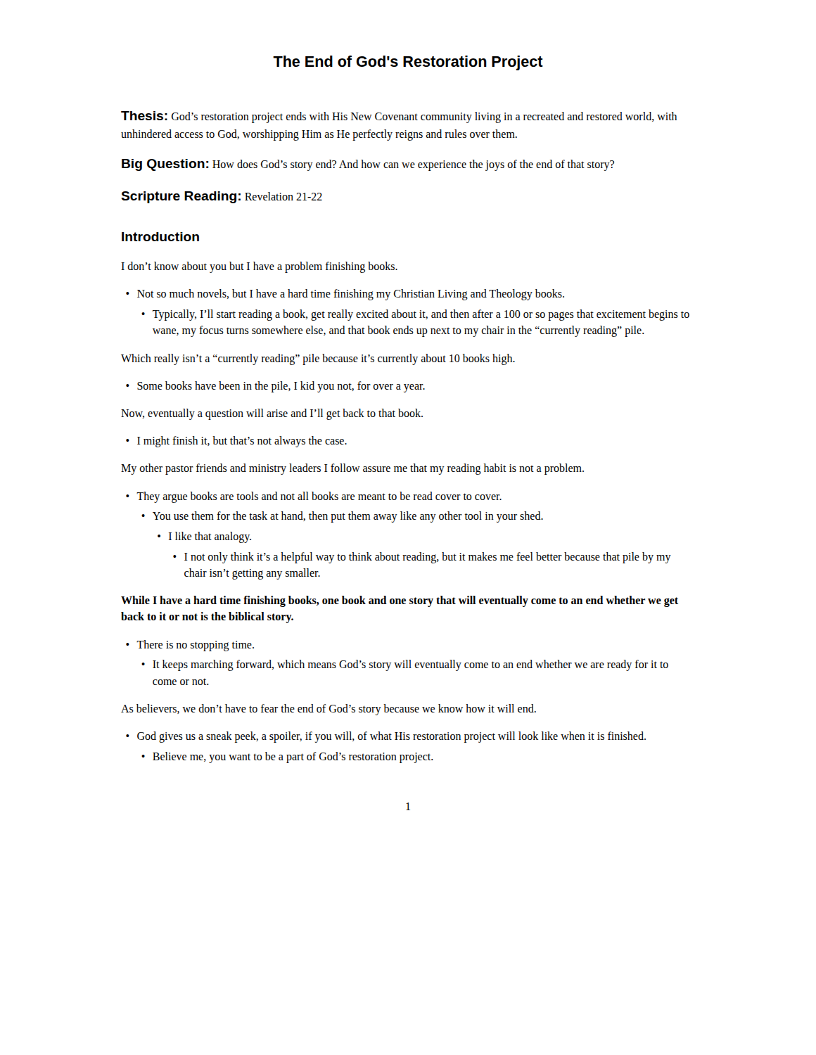The End of God's Restoration Project
Thesis: God’s restoration project ends with His New Covenant community living in a recreated and restored world, with unhindered access to God, worshipping Him as He perfectly reigns and rules over them.
Big Question: How does God’s story end? And how can we experience the joys of the end of that story?
Scripture Reading: Revelation 21-22
Introduction
I don’t know about you but I have a problem finishing books.
Not so much novels, but I have a hard time finishing my Christian Living and Theology books.
Typically, I’ll start reading a book, get really excited about it, and then after a 100 or so pages that excitement begins to wane, my focus turns somewhere else, and that book ends up next to my chair in the “currently reading” pile.
Which really isn’t a “currently reading” pile because it’s currently about 10 books high.
Some books have been in the pile, I kid you not, for over a year.
Now, eventually a question will arise and I’ll get back to that book.
I might finish it, but that’s not always the case.
My other pastor friends and ministry leaders I follow assure me that my reading habit is not a problem.
They argue books are tools and not all books are meant to be read cover to cover.
You use them for the task at hand, then put them away like any other tool in your shed.
I like that analogy.
I not only think it’s a helpful way to think about reading, but it makes me feel better because that pile by my chair isn’t getting any smaller.
While I have a hard time finishing books, one book and one story that will eventually come to an end whether we get back to it or not is the biblical story.
There is no stopping time.
It keeps marching forward, which means God’s story will eventually come to an end whether we are ready for it to come or not.
As believers, we don’t have to fear the end of God’s story because we know how it will end.
God gives us a sneak peek, a spoiler, if you will, of what His restoration project will look like when it is finished.
Believe me, you want to be a part of God’s restoration project.
1